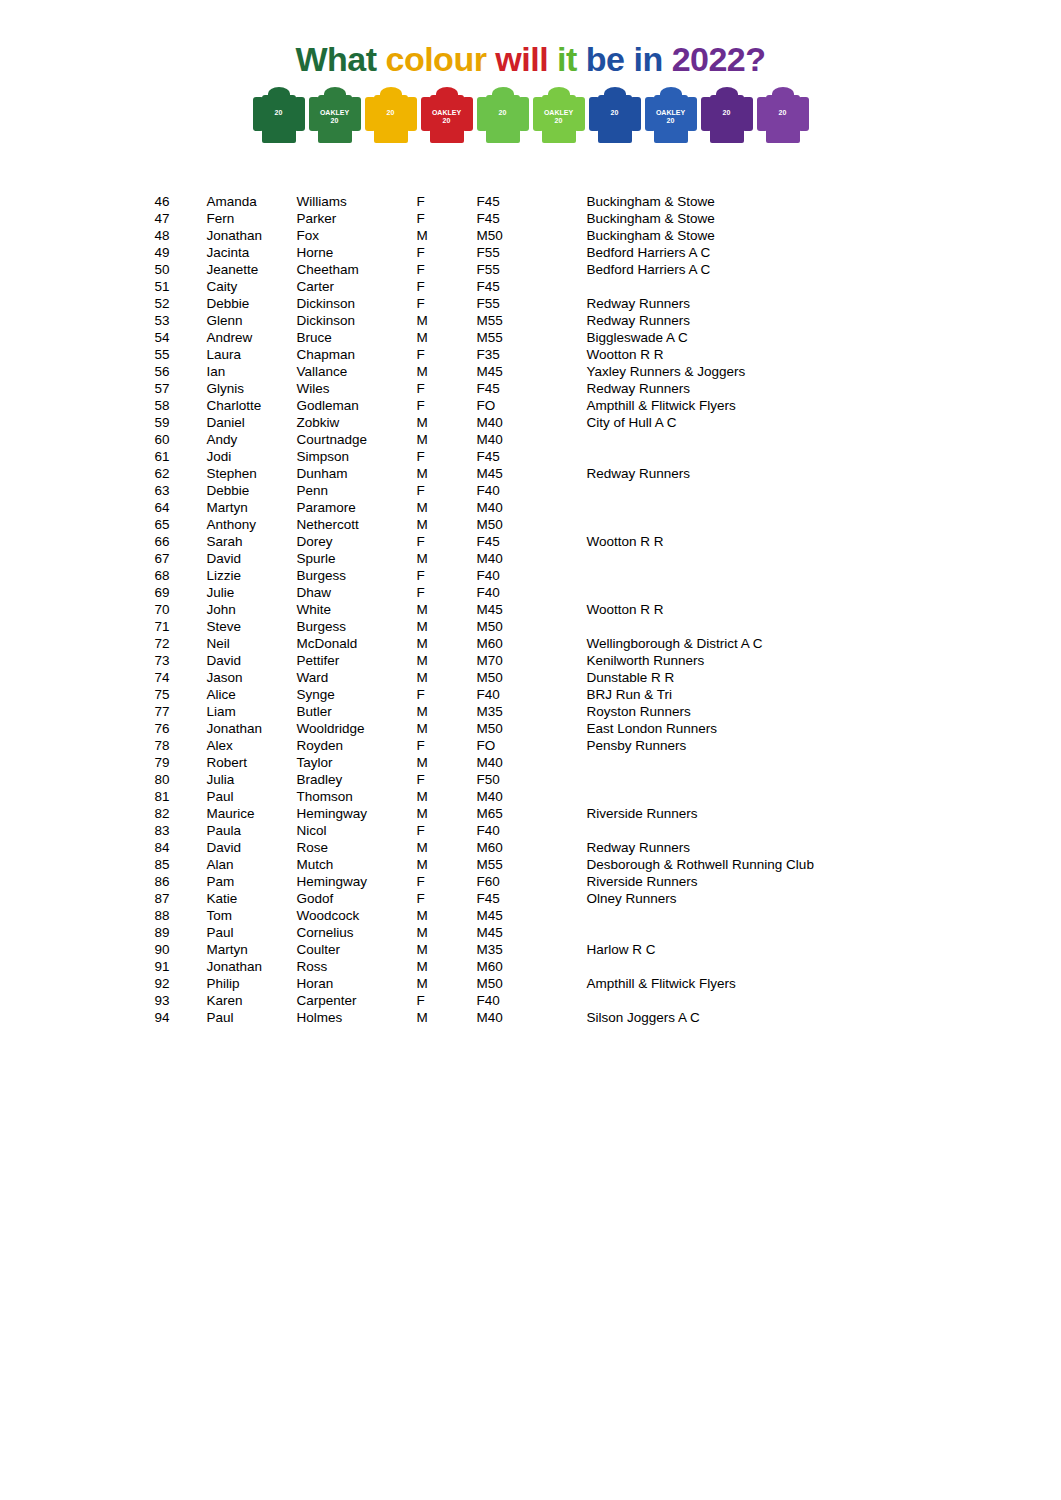What colour will it be in 2022?
20
OAKLEY
20
20
OAKLEY
20
20
OAKLEY
20
20
OAKLEY
20
20
20
| 46 | Amanda | Williams | F | F45 | Buckingham & Stowe |
| 47 | Fern | Parker | F | F45 | Buckingham & Stowe |
| 48 | Jonathan | Fox | M | M50 | Buckingham & Stowe |
| 49 | Jacinta | Horne | F | F55 | Bedford Harriers A C |
| 50 | Jeanette | Cheetham | F | F55 | Bedford Harriers A C |
| 51 | Caity | Carter | F | F45 | |
| 52 | Debbie | Dickinson | F | F55 | Redway Runners |
| 53 | Glenn | Dickinson | M | M55 | Redway Runners |
| 54 | Andrew | Bruce | M | M55 | Biggleswade A C |
| 55 | Laura | Chapman | F | F35 | Wootton R R |
| 56 | Ian | Vallance | M | M45 | Yaxley Runners & Joggers |
| 57 | Glynis | Wiles | F | F45 | Redway Runners |
| 58 | Charlotte | Godleman | F | FO | Ampthill & Flitwick Flyers |
| 59 | Daniel | Zobkiw | M | M40 | City of Hull A C |
| 60 | Andy | Courtnadge | M | M40 | |
| 61 | Jodi | Simpson | F | F45 | |
| 62 | Stephen | Dunham | M | M45 | Redway Runners |
| 63 | Debbie | Penn | F | F40 | |
| 64 | Martyn | Paramore | M | M40 | |
| 65 | Anthony | Nethercott | M | M50 | |
| 66 | Sarah | Dorey | F | F45 | Wootton R R |
| 67 | David | Spurle | M | M40 | |
| 68 | Lizzie | Burgess | F | F40 | |
| 69 | Julie | Dhaw | F | F40 | |
| 70 | John | White | M | M45 | Wootton R R |
| 71 | Steve | Burgess | M | M50 | |
| 72 | Neil | McDonald | M | M60 | Wellingborough & District A C |
| 73 | David | Pettifer | M | M70 | Kenilworth Runners |
| 74 | Jason | Ward | M | M50 | Dunstable R R |
| 75 | Alice | Synge | F | F40 | BRJ Run & Tri |
| 77 | Liam | Butler | M | M35 | Royston Runners |
| 76 | Jonathan | Wooldridge | M | M50 | East London Runners |
| 78 | Alex | Royden | F | FO | Pensby Runners |
| 79 | Robert | Taylor | M | M40 | |
| 80 | Julia | Bradley | F | F50 | |
| 81 | Paul | Thomson | M | M40 | |
| 82 | Maurice | Hemingway | M | M65 | Riverside Runners |
| 83 | Paula | Nicol | F | F40 | |
| 84 | David | Rose | M | M60 | Redway Runners |
| 85 | Alan | Mutch | M | M55 | Desborough & Rothwell Running Club |
| 86 | Pam | Hemingway | F | F60 | Riverside Runners |
| 87 | Katie | Godof | F | F45 | Olney Runners |
| 88 | Tom | Woodcock | M | M45 | |
| 89 | Paul | Cornelius | M | M45 | |
| 90 | Martyn | Coulter | M | M35 | Harlow R C |
| 91 | Jonathan | Ross | M | M60 | |
| 92 | Philip | Horan | M | M50 | Ampthill & Flitwick Flyers |
| 93 | Karen | Carpenter | F | F40 | |
| 94 | Paul | Holmes | M | M40 | Silson Joggers A C |